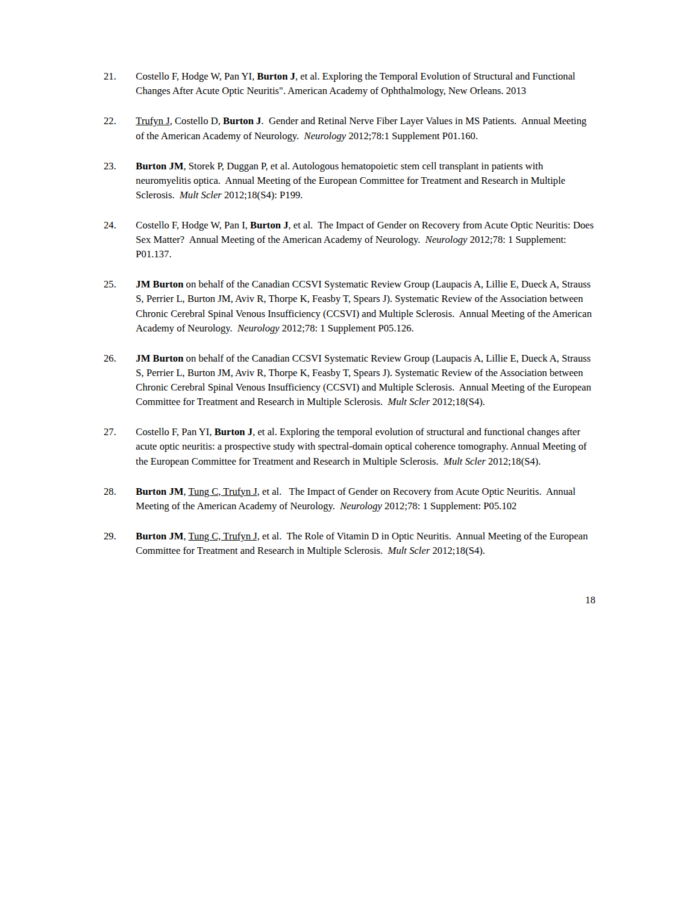21. Costello F, Hodge W, Pan YI, Burton J, et al. Exploring the Temporal Evolution of Structural and Functional Changes After Acute Optic Neuritis". American Academy of Ophthalmology, New Orleans. 2013
22. Trufyn J, Costello D, Burton J. Gender and Retinal Nerve Fiber Layer Values in MS Patients. Annual Meeting of the American Academy of Neurology. Neurology 2012;78:1 Supplement P01.160.
23. Burton JM, Storek P, Duggan P, et al. Autologous hematopoietic stem cell transplant in patients with neuromyelitis optica. Annual Meeting of the European Committee for Treatment and Research in Multiple Sclerosis. Mult Scler 2012;18(S4): P199.
24. Costello F, Hodge W, Pan I, Burton J, et al. The Impact of Gender on Recovery from Acute Optic Neuritis: Does Sex Matter? Annual Meeting of the American Academy of Neurology. Neurology 2012;78: 1 Supplement: P01.137.
25. JM Burton on behalf of the Canadian CCSVI Systematic Review Group (Laupacis A, Lillie E, Dueck A, Strauss S, Perrier L, Burton JM, Aviv R, Thorpe K, Feasby T, Spears J). Systematic Review of the Association between Chronic Cerebral Spinal Venous Insufficiency (CCSVI) and Multiple Sclerosis. Annual Meeting of the American Academy of Neurology. Neurology 2012;78: 1 Supplement P05.126.
26. JM Burton on behalf of the Canadian CCSVI Systematic Review Group (Laupacis A, Lillie E, Dueck A, Strauss S, Perrier L, Burton JM, Aviv R, Thorpe K, Feasby T, Spears J). Systematic Review of the Association between Chronic Cerebral Spinal Venous Insufficiency (CCSVI) and Multiple Sclerosis. Annual Meeting of the European Committee for Treatment and Research in Multiple Sclerosis. Mult Scler 2012;18(S4).
27. Costello F, Pan YI, Burton J, et al. Exploring the temporal evolution of structural and functional changes after acute optic neuritis: a prospective study with spectral-domain optical coherence tomography. Annual Meeting of the European Committee for Treatment and Research in Multiple Sclerosis. Mult Scler 2012;18(S4).
28. Burton JM, Tung C, Trufyn J, et al. The Impact of Gender on Recovery from Acute Optic Neuritis. Annual Meeting of the American Academy of Neurology. Neurology 2012;78: 1 Supplement: P05.102
29. Burton JM, Tung C, Trufyn J, et al. The Role of Vitamin D in Optic Neuritis. Annual Meeting of the European Committee for Treatment and Research in Multiple Sclerosis. Mult Scler 2012;18(S4).
18